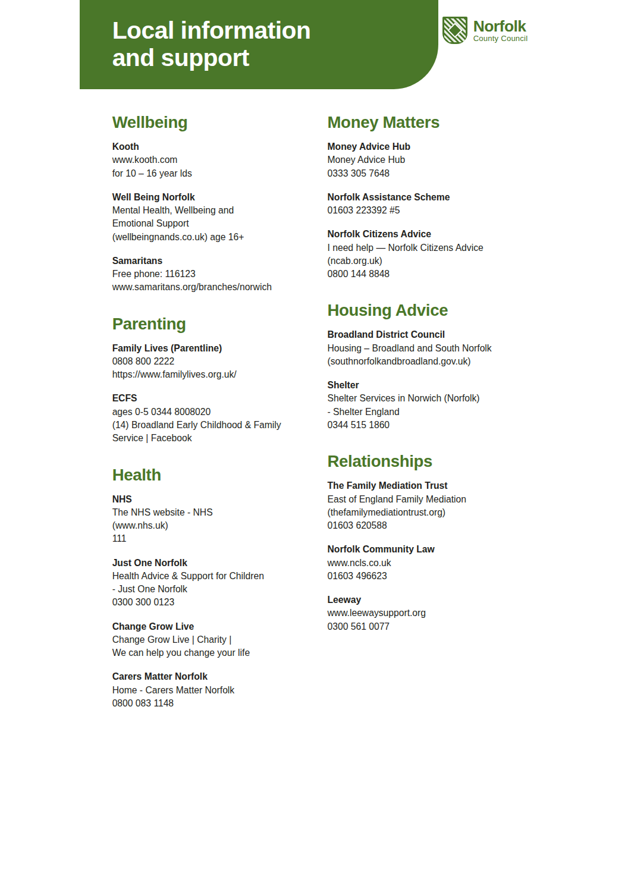Local information
and support
Norfolk County Council
Wellbeing
Kooth www.kooth.com for 10 – 16 year lds
Well Being Norfolk Mental Health, Wellbeing and Emotional Support (wellbeingnands.co.uk) age 16+
Samaritans Free phone: 116123 www.samaritans.org/branches/norwich
Parenting
Family Lives (Parentline) 0808 800 2222 https://www.familylives.org.uk/
ECFS ages 0-5 0344 8008020 (14) Broadland Early Childhood & Family Service | Facebook
Health
NHS The NHS website - NHS (www.nhs.uk) 111
Just One Norfolk Health Advice & Support for Children - Just One Norfolk 0300 300 0123
Change Grow Live Change Grow Live | Charity | We can help you change your life
Carers Matter Norfolk Home - Carers Matter Norfolk 0800 083 1148
Money Matters
Money Advice Hub Money Advice Hub 0333 305 7648
Norfolk Assistance Scheme 01603 223392 #5
Norfolk Citizens Advice I need help — Norfolk Citizens Advice (ncab.org.uk) 0800 144 8848
Housing Advice
Broadland District Council Housing – Broadland and South Norfolk (southnorfolkandbroadland.gov.uk)
Shelter Shelter Services in Norwich (Norfolk) - Shelter England 0344 515 1860
Relationships
The Family Mediation Trust East of England Family Mediation (thefamilymediationtrust.org) 01603 620588
Norfolk Community Law www.ncls.co.uk 01603 496623
Leeway www.leewaysupport.org 0300 561 0077